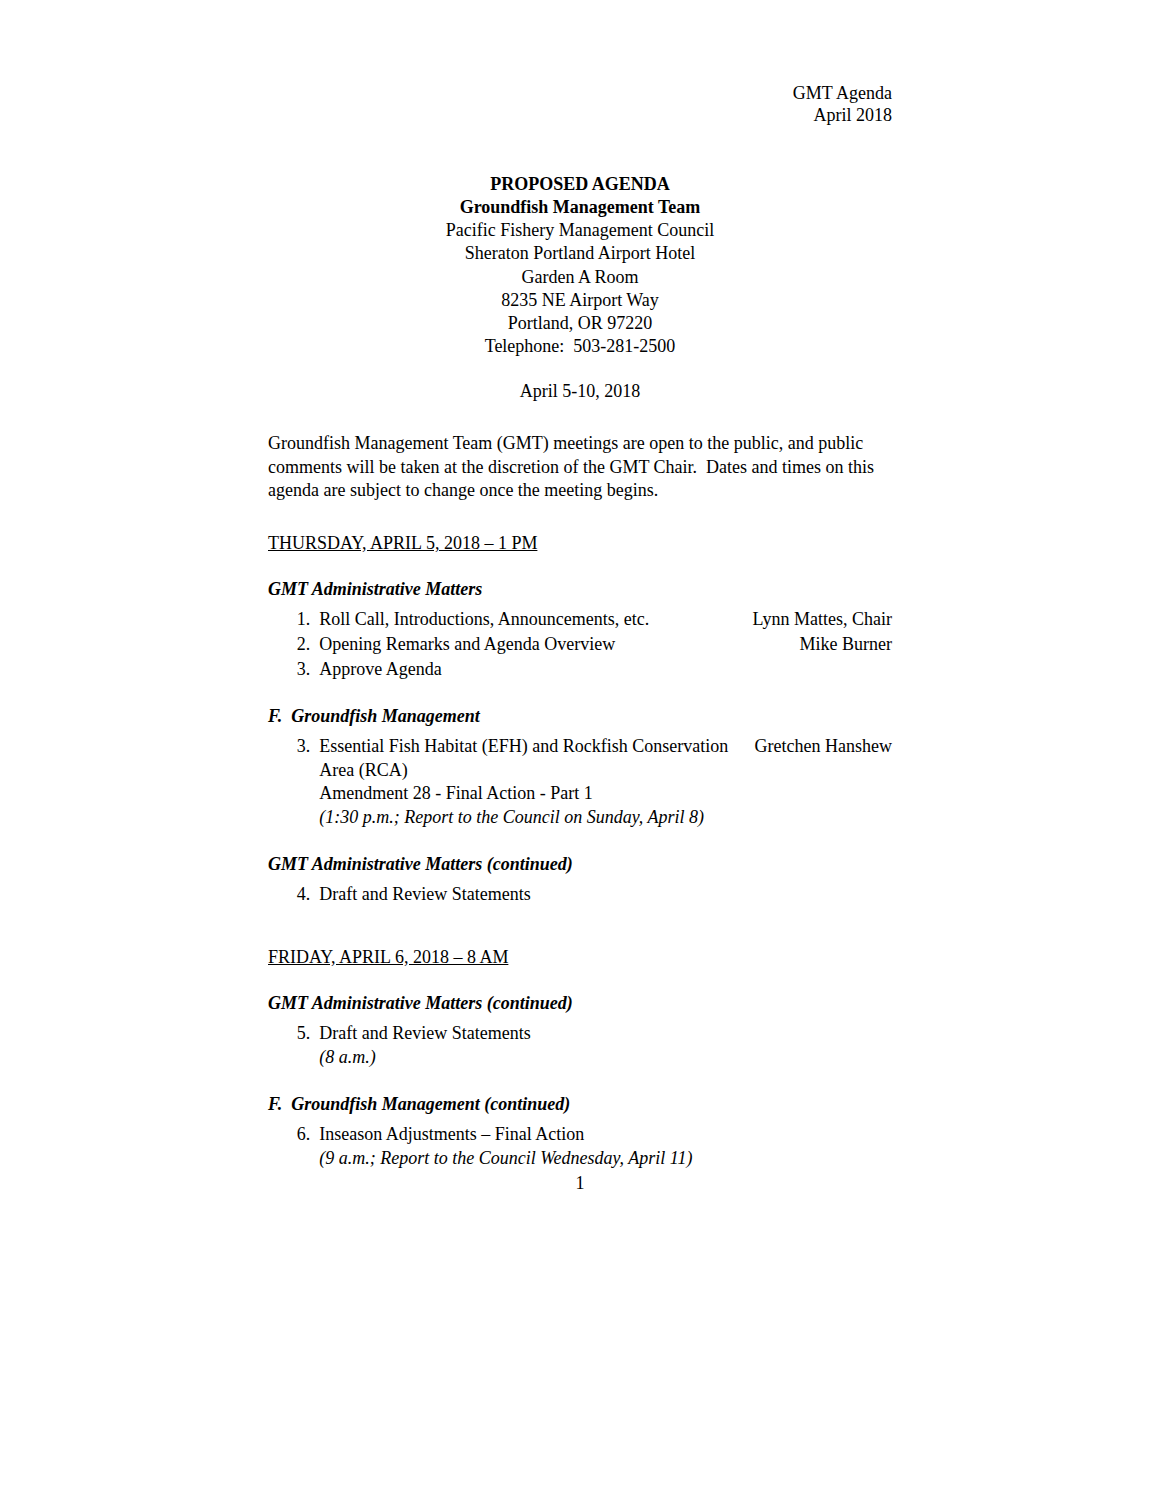GMT Agenda
April 2018
PROPOSED AGENDA
Groundfish Management Team
Pacific Fishery Management Council
Sheraton Portland Airport Hotel
Garden A Room
8235 NE Airport Way
Portland, OR 97220
Telephone: 503-281-2500
April 5-10, 2018
Groundfish Management Team (GMT) meetings are open to the public, and public comments will be taken at the discretion of the GMT Chair. Dates and times on this agenda are subject to change once the meeting begins.
THURSDAY, APRIL 5, 2018 – 1 PM
GMT Administrative Matters
Roll Call, Introductions, Announcements, etc.
Lynn Mattes, Chair
Opening Remarks and Agenda Overview
Mike Burner
Approve Agenda
F. Groundfish Management
Essential Fish Habitat (EFH) and Rockfish Conservation Area (RCA)
Amendment 28 - Final Action - Part 1
Gretchen Hanshew
(1:30 p.m.; Report to the Council on Sunday, April 8)
GMT Administrative Matters (continued)
Draft and Review Statements
FRIDAY, APRIL 6, 2018 – 8 AM
GMT Administrative Matters (continued)
Draft and Review Statements
(8 a.m.)
F. Groundfish Management (continued)
Inseason Adjustments – Final Action
(9 a.m.; Report to the Council Wednesday, April 11)
1